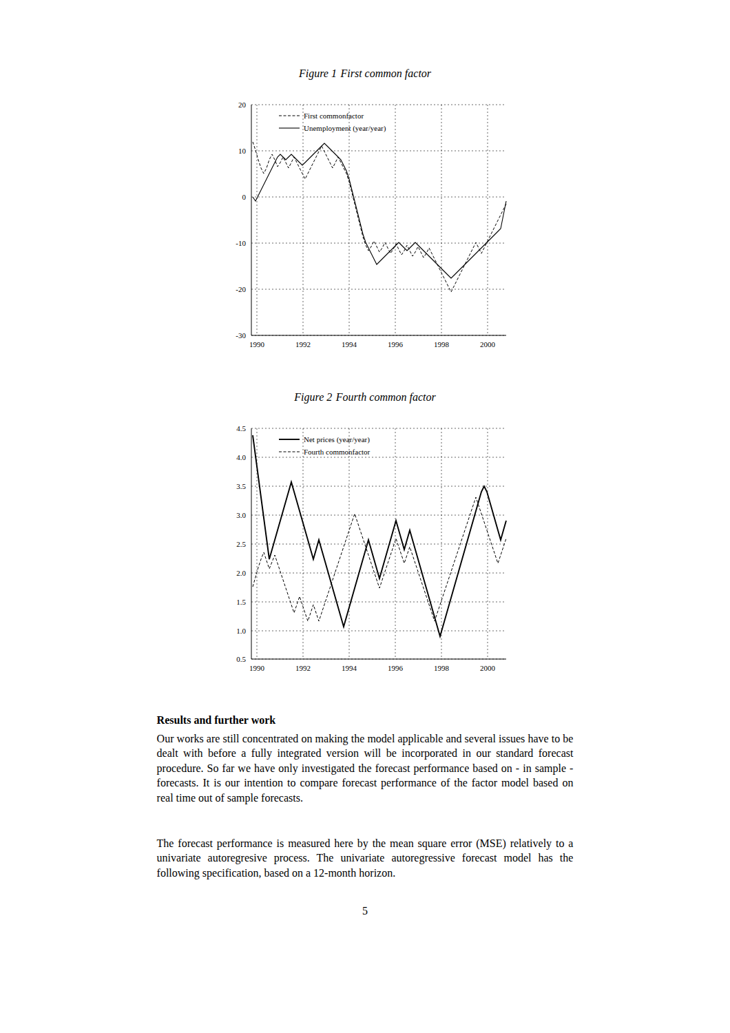Figure 1 First common factor
20 10 0 -10 -20 -30 1990 1992 1994 1996 1998 2000 First commonfactor Unemployment (year/year)
Figure 2 Fourth common factor
4.5 4.0 3.5 3.0 2.5 2.0 1.5 1.0 0.5 1990 1992 1994 1996 1998 2000 Net prices (year/year) Fourth commonfactor
Results and further work
Our works are still concentrated on making the model applicable and several issues have to be dealt with before a fully integrated version will be incorporated in our standard forecast procedure. So far we have only investigated the forecast performance based on - in sample - forecasts. It is our intention to compare forecast performance of the factor model based on real time out of sample forecasts.
The forecast performance is measured here by the mean square error (MSE) relatively to a univariate autoregresive process. The univariate autoregressive forecast model has the following specification, based on a 12-month horizon.
5